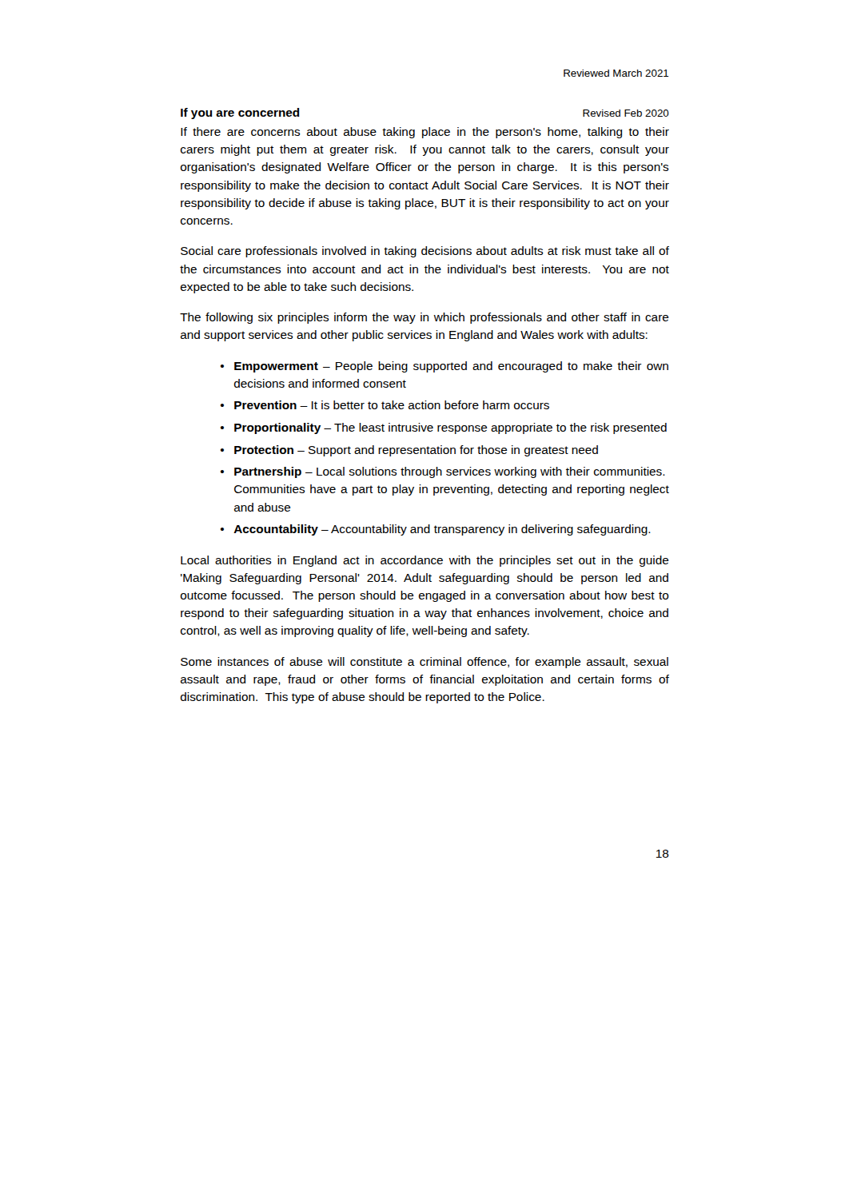Reviewed March 2021
If you are concerned
Revised Feb 2020
If there are concerns about abuse taking place in the person's home, talking to their carers might put them at greater risk. If you cannot talk to the carers, consult your organisation's designated Welfare Officer or the person in charge. It is this person's responsibility to make the decision to contact Adult Social Care Services. It is NOT their responsibility to decide if abuse is taking place, BUT it is their responsibility to act on your concerns.
Social care professionals involved in taking decisions about adults at risk must take all of the circumstances into account and act in the individual's best interests. You are not expected to be able to take such decisions.
The following six principles inform the way in which professionals and other staff in care and support services and other public services in England and Wales work with adults:
Empowerment – People being supported and encouraged to make their own decisions and informed consent
Prevention – It is better to take action before harm occurs
Proportionality – The least intrusive response appropriate to the risk presented
Protection – Support and representation for those in greatest need
Partnership – Local solutions through services working with their communities. Communities have a part to play in preventing, detecting and reporting neglect and abuse
Accountability – Accountability and transparency in delivering safeguarding.
Local authorities in England act in accordance with the principles set out in the guide 'Making Safeguarding Personal' 2014. Adult safeguarding should be person led and outcome focussed. The person should be engaged in a conversation about how best to respond to their safeguarding situation in a way that enhances involvement, choice and control, as well as improving quality of life, well-being and safety.
Some instances of abuse will constitute a criminal offence, for example assault, sexual assault and rape, fraud or other forms of financial exploitation and certain forms of discrimination. This type of abuse should be reported to the Police.
18